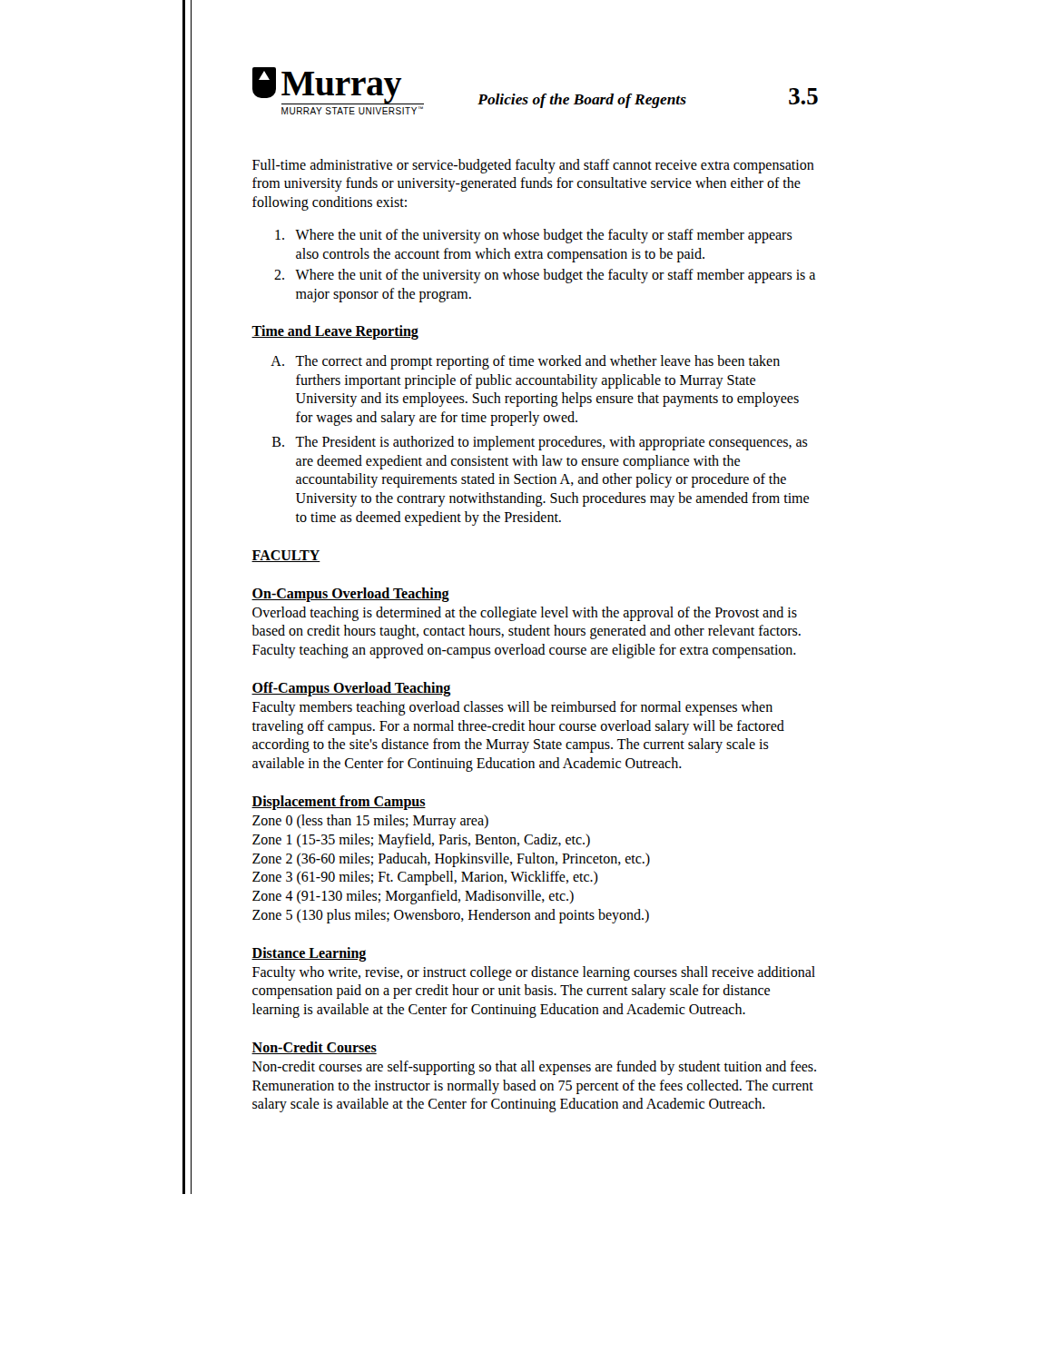Murray MURRAY STATE UNIVERSITY™
Policies of the Board of Regents
3.5
Full-time administrative or service-budgeted faculty and staff cannot receive extra compensation from university funds or university-generated funds for consultative service when either of the following conditions exist:
Where the unit of the university on whose budget the faculty or staff member appears also controls the account from which extra compensation is to be paid.
Where the unit of the university on whose budget the faculty or staff member appears is a major sponsor of the program.
Time and Leave Reporting
The correct and prompt reporting of time worked and whether leave has been taken furthers important principle of public accountability applicable to Murray State University and its employees. Such reporting helps ensure that payments to employees for wages and salary are for time properly owed.
The President is authorized to implement procedures, with appropriate consequences, as are deemed expedient and consistent with law to ensure compliance with the accountability requirements stated in Section A, and other policy or procedure of the University to the contrary notwithstanding. Such procedures may be amended from time to time as deemed expedient by the President.
FACULTY
On-Campus Overload Teaching
Overload teaching is determined at the collegiate level with the approval of the Provost and is based on credit hours taught, contact hours, student hours generated and other relevant factors. Faculty teaching an approved on-campus overload course are eligible for extra compensation.
Off-Campus Overload Teaching
Faculty members teaching overload classes will be reimbursed for normal expenses when traveling off campus. For a normal three-credit hour course overload salary will be factored according to the site's distance from the Murray State campus. The current salary scale is available in the Center for Continuing Education and Academic Outreach.
Displacement from Campus
Zone 0 (less than 15 miles; Murray area)
Zone 1 (15-35 miles; Mayfield, Paris, Benton, Cadiz, etc.)
Zone 2 (36-60 miles; Paducah, Hopkinsville, Fulton, Princeton, etc.)
Zone 3 (61-90 miles; Ft. Campbell, Marion, Wickliffe, etc.)
Zone 4 (91-130 miles; Morganfield, Madisonville, etc.)
Zone 5 (130 plus miles; Owensboro, Henderson and points beyond.)
Distance Learning
Faculty who write, revise, or instruct college or distance learning courses shall receive additional compensation paid on a per credit hour or unit basis. The current salary scale for distance learning is available at the Center for Continuing Education and Academic Outreach.
Non-Credit Courses
Non-credit courses are self-supporting so that all expenses are funded by student tuition and fees. Remuneration to the instructor is normally based on 75 percent of the fees collected. The current salary scale is available at the Center for Continuing Education and Academic Outreach.